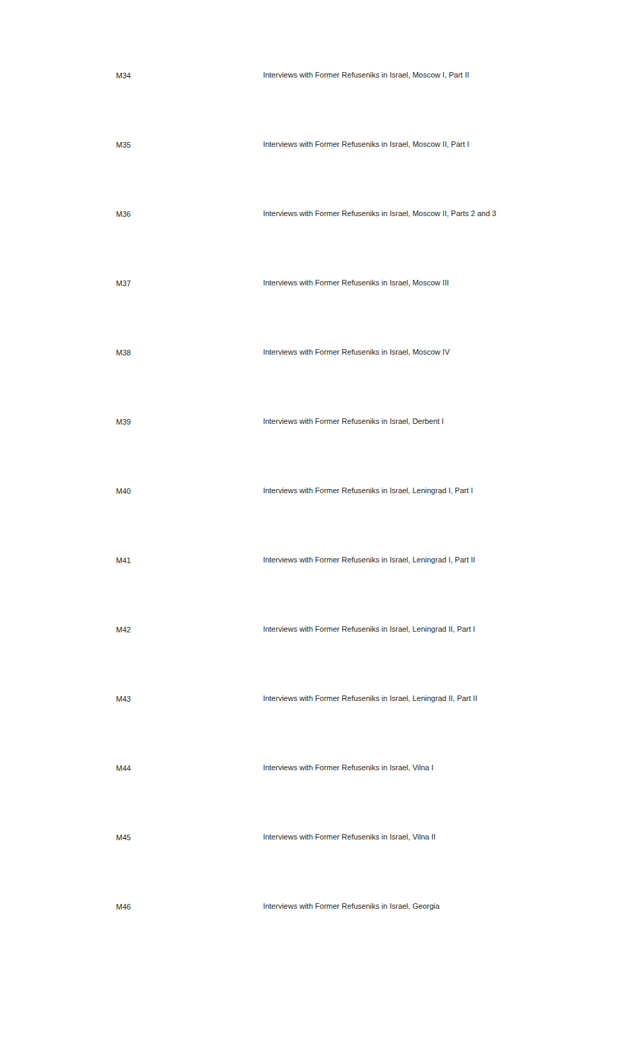| M34 | Interviews with Former Refuseniks in Israel, Moscow I, Part II |
| M35 | Interviews with Former Refuseniks in Israel, Moscow II, Part I |
| M36 | Interviews with Former Refuseniks in Israel, Moscow II, Parts 2 and 3 |
| M37 | Interviews with Former Refuseniks in Israel, Moscow III |
| M38 | Interviews with Former Refuseniks in Israel, Moscow IV |
| M39 | Interviews with Former Refuseniks in Israel, Derbent I |
| M40 | Interviews with Former Refuseniks in Israel, Leningrad I, Part I |
| M41 | Interviews with Former Refuseniks in Israel, Leningrad I, Part II |
| M42 | Interviews with Former Refuseniks in Israel, Leningrad II, Part I |
| M43 | Interviews with Former Refuseniks in Israel, Leningrad II, Part II |
| M44 | Interviews with Former Refuseniks in Israel, Vilna I |
| M45 | Interviews with Former Refuseniks in Israel, Vilna II |
| M46 | Interviews with Former Refuseniks in Israel, Georgia |